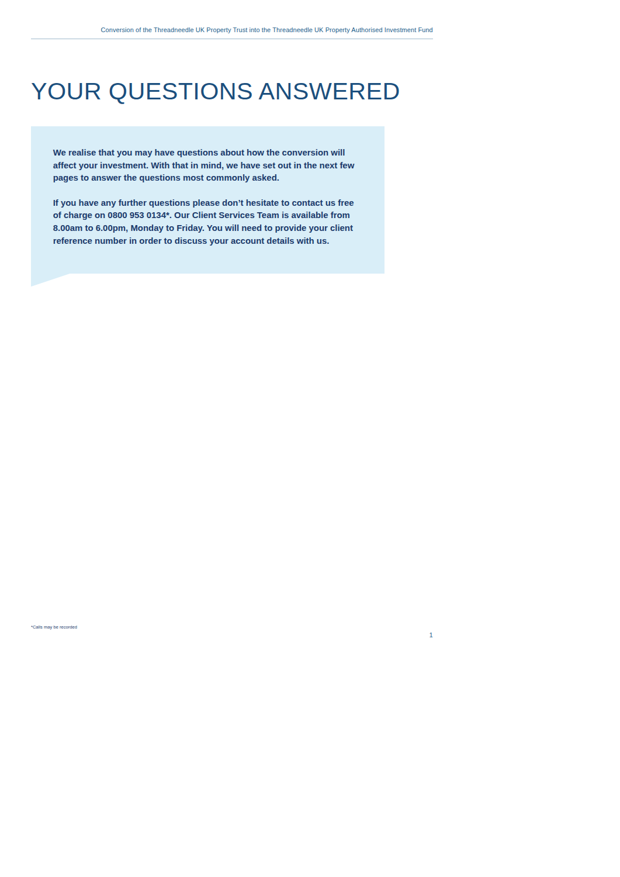Conversion of the Threadneedle UK Property Trust into the Threadneedle UK Property Authorised Investment Fund
YOUR QUESTIONS ANSWERED
We realise that you may have questions about how the conversion will affect your investment. With that in mind, we have set out in the next few pages to answer the questions most commonly asked.
If you have any further questions please don’t hesitate to contact us free of charge on 0800 953 0134*. Our Client Services Team is available from 8.00am to 6.00pm, Monday to Friday. You will need to provide your client reference number in order to discuss your account details with us.
*Calls may be recorded
1